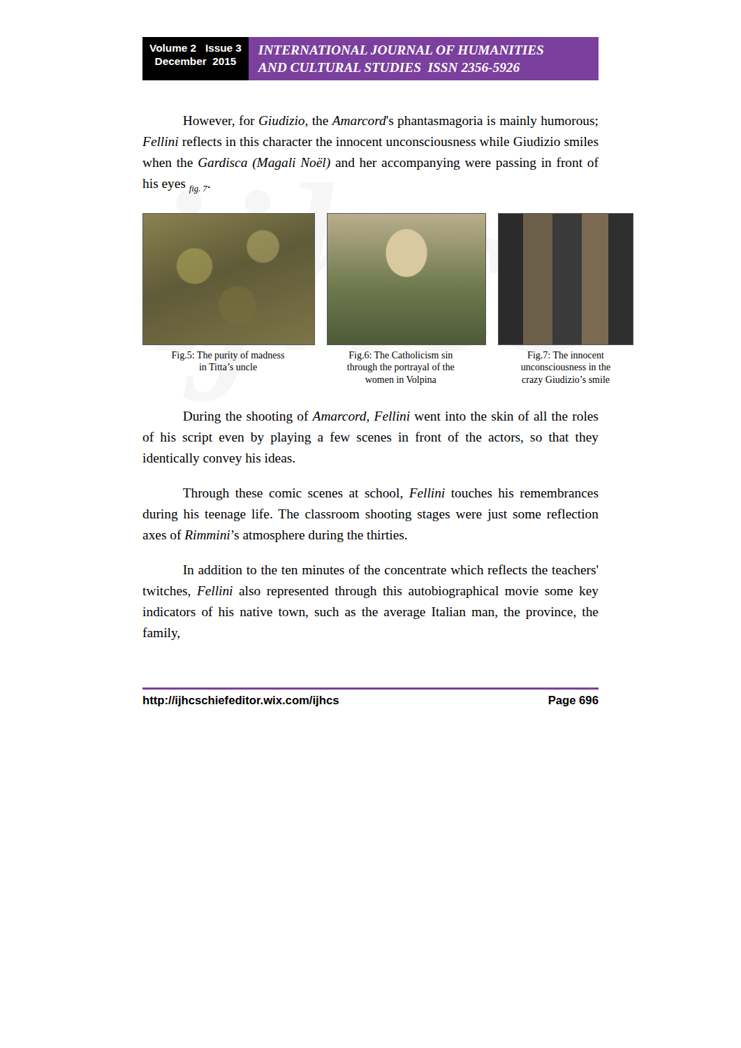ijhcs
Volume 2 Issue 3
December 2015
INTERNATIONAL JOURNAL OF HUMANITIES AND CULTURAL STUDIES ISSN 2356-5926
However, for Giudizio, the Amarcord's phantasmagoria is mainly humorous; Fellini reflects in this character the innocent unconsciousness while Giudizio smiles when the Gardisca (Magali Noël) and her accompanying were passing in front of his eyes fig. 7.
Fig.5: The purity of madness
in Titta’s uncle
Fig.6: The Catholicism sin
through the portrayal of the
women in Volpina
Fig.7: The innocent
unconsciousness in the
crazy Giudizio’s smile
During the shooting of Amarcord, Fellini went into the skin of all the roles of his script even by playing a few scenes in front of the actors, so that they identically convey his ideas.
Through these comic scenes at school, Fellini touches his remembrances during his teenage life. The classroom shooting stages were just some reflection axes of Rimmini’s atmosphere during the thirties.
In addition to the ten minutes of the concentrate which reflects the teachers' twitches, Fellini also represented through this autobiographical movie some key indicators of his native town, such as the average Italian man, the province, the family,
http://ijhcschiefeditor.wix.com/ijhcs Page 696